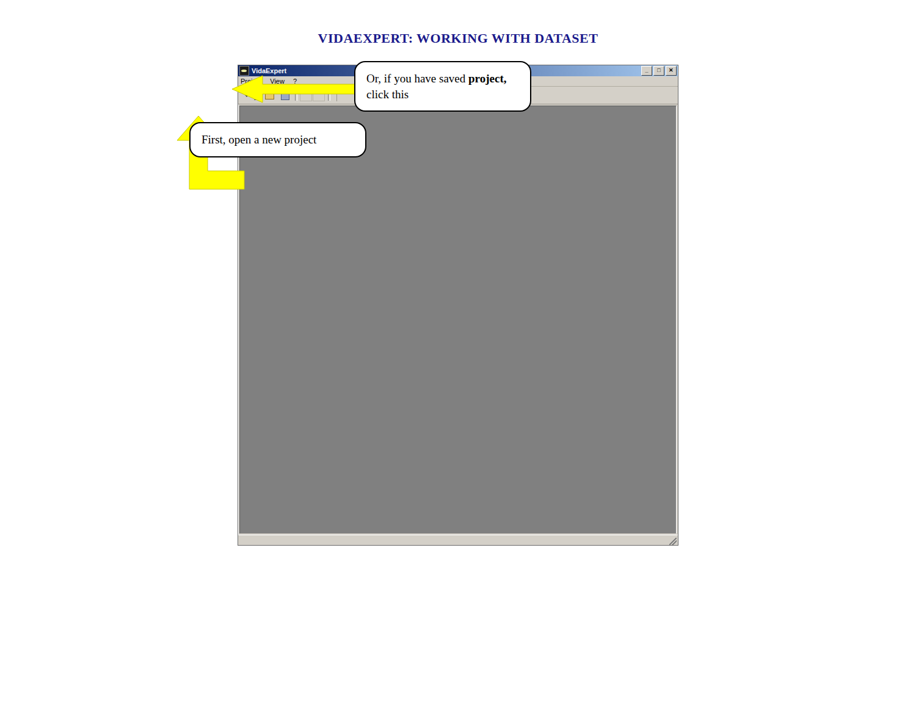VIDAEXPERT: WORKING WITH DATASET
VidaExpert _ □ ✕
Project View?
First, open a new project
Or, if you have saved project, click this